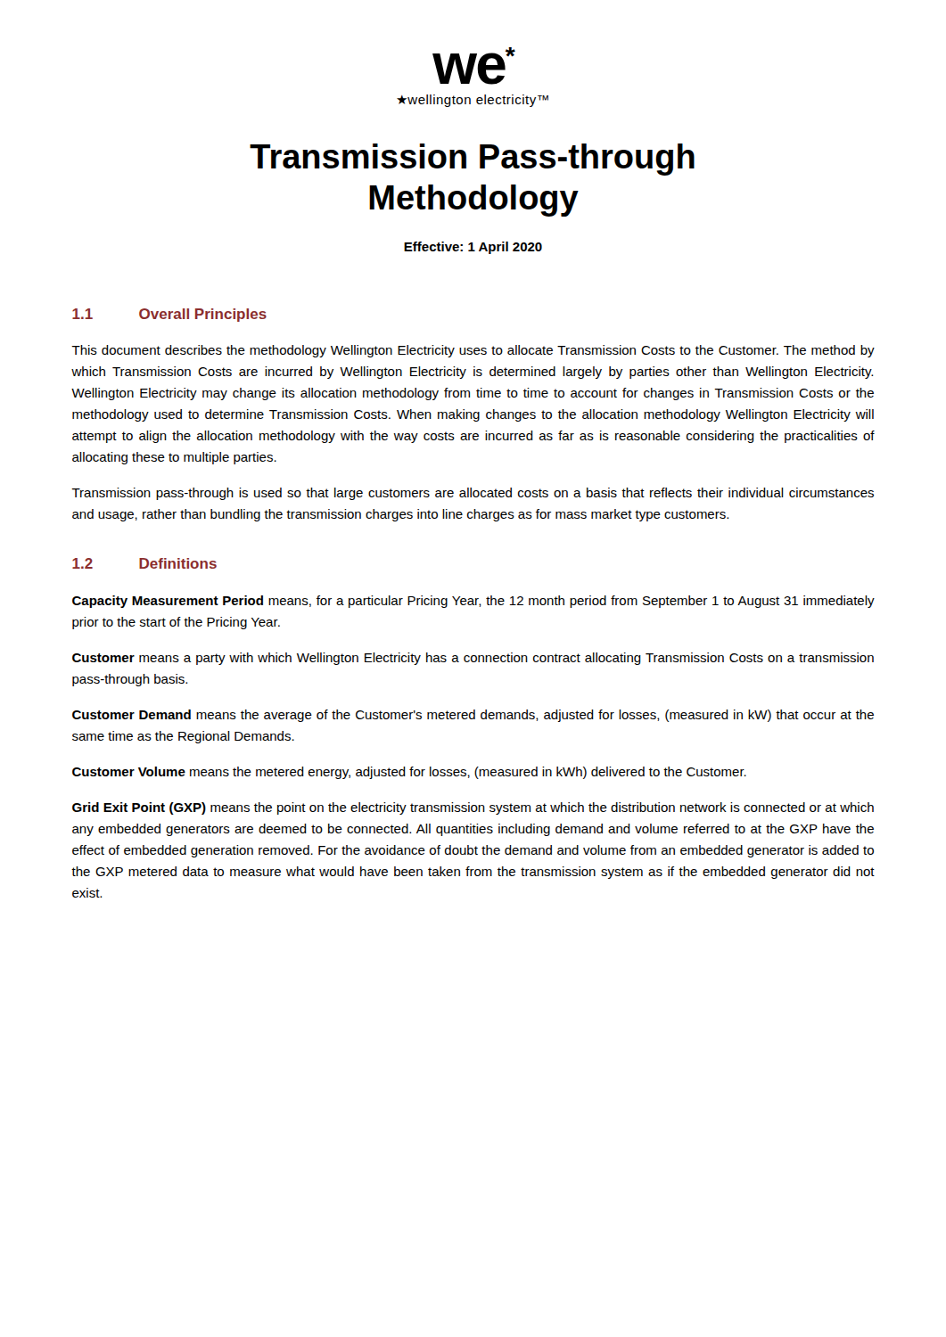we*
★wellington electricity™
Transmission Pass-through
Methodology
Effective: 1 April 2020
1.1 Overall Principles
This document describes the methodology Wellington Electricity uses to allocate Transmission Costs to the Customer. The method by which Transmission Costs are incurred by Wellington Electricity is determined largely by parties other than Wellington Electricity. Wellington Electricity may change its allocation methodology from time to time to account for changes in Transmission Costs or the methodology used to determine Transmission Costs. When making changes to the allocation methodology Wellington Electricity will attempt to align the allocation methodology with the way costs are incurred as far as is reasonable considering the practicalities of allocating these to multiple parties.
Transmission pass-through is used so that large customers are allocated costs on a basis that reflects their individual circumstances and usage, rather than bundling the transmission charges into line charges as for mass market type customers.
1.2 Definitions
Capacity Measurement Period means, for a particular Pricing Year, the 12 month period from September 1 to August 31 immediately prior to the start of the Pricing Year.
Customer means a party with which Wellington Electricity has a connection contract allocating Transmission Costs on a transmission pass-through basis.
Customer Demand means the average of the Customer's metered demands, adjusted for losses, (measured in kW) that occur at the same time as the Regional Demands.
Customer Volume means the metered energy, adjusted for losses, (measured in kWh) delivered to the Customer.
Grid Exit Point (GXP) means the point on the electricity transmission system at which the distribution network is connected or at which any embedded generators are deemed to be connected. All quantities including demand and volume referred to at the GXP have the effect of embedded generation removed. For the avoidance of doubt the demand and volume from an embedded generator is added to the GXP metered data to measure what would have been taken from the transmission system as if the embedded generator did not exist.